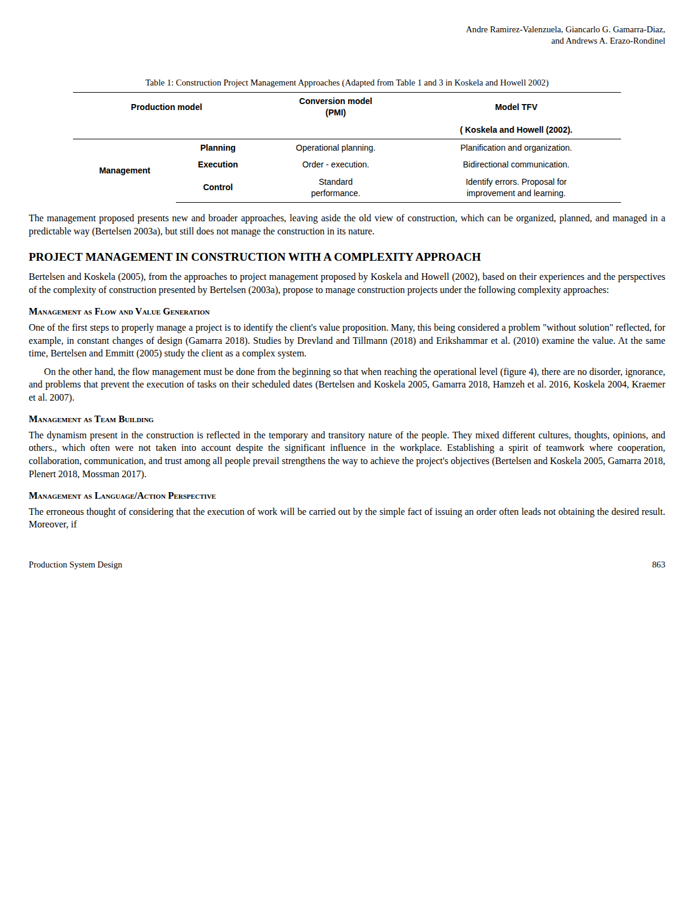Andre Ramirez-Valenzuela, Giancarlo G. Gamarra-Diaz,
and Andrews A. Erazo-Rondinel
Table 1: Construction Project Management Approaches (Adapted from Table 1 and 3 in Koskela and Howell 2002)
| Production model | Conversion model (PMI) | Model TFV |
| --- | --- | --- |
| | | ( Koskela and Howell (2002). |
| Management | Planning | Operational planning. | Planification and organization. |
| Execution | Order - execution. | Bidirectional communication. |
| Control | Standard performance. | Identify errors. Proposal for improvement and learning. |
The management proposed presents new and broader approaches, leaving aside the old view of construction, which can be organized, planned, and managed in a predictable way (Bertelsen 2003a), but still does not manage the construction in its nature.
PROJECT MANAGEMENT IN CONSTRUCTION WITH A COMPLEXITY APPROACH
Bertelsen and Koskela (2005), from the approaches to project management proposed by Koskela and Howell (2002), based on their experiences and the perspectives of the complexity of construction presented by Bertelsen (2003a), propose to manage construction projects under the following complexity approaches:
Management as Flow and Value Generation
One of the first steps to properly manage a project is to identify the client's value proposition. Many, this being considered a problem "without solution" reflected, for example, in constant changes of design (Gamarra 2018). Studies by Drevland and Tillmann (2018) and Erikshammar et al. (2010) examine the value. At the same time, Bertelsen and Emmitt (2005) study the client as a complex system.
On the other hand, the flow management must be done from the beginning so that when reaching the operational level (figure 4), there are no disorder, ignorance, and problems that prevent the execution of tasks on their scheduled dates (Bertelsen and Koskela 2005, Gamarra 2018, Hamzeh et al. 2016, Koskela 2004, Kraemer et al. 2007).
Management as Team Building
The dynamism present in the construction is reflected in the temporary and transitory nature of the people. They mixed different cultures, thoughts, opinions, and others., which often were not taken into account despite the significant influence in the workplace. Establishing a spirit of teamwork where cooperation, collaboration, communication, and trust among all people prevail strengthens the way to achieve the project's objectives (Bertelsen and Koskela 2005, Gamarra 2018, Plenert 2018, Mossman 2017).
Management as Language/Action Perspective
The erroneous thought of considering that the execution of work will be carried out by the simple fact of issuing an order often leads not obtaining the desired result. Moreover, if
Production System Design 863